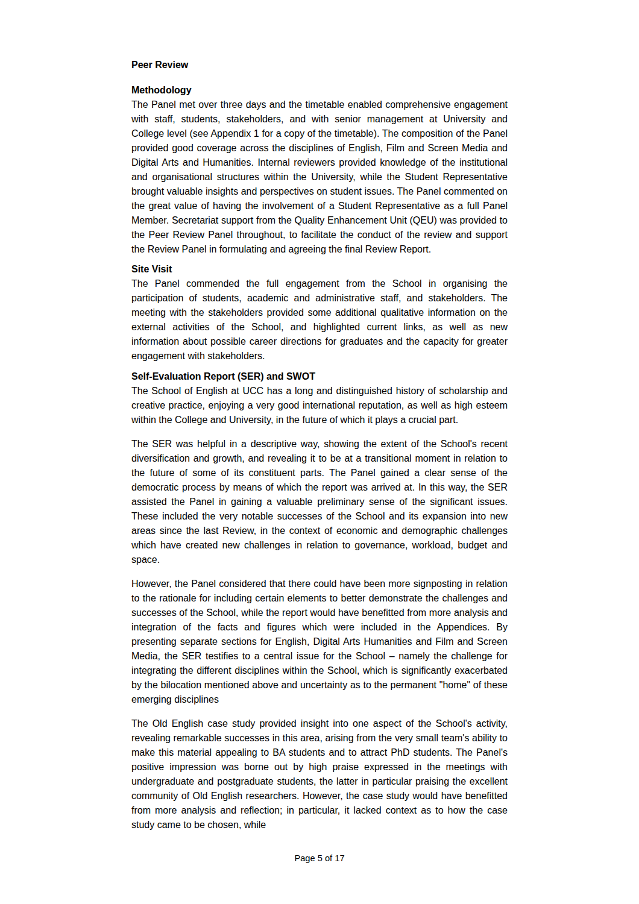Peer Review
Methodology
The Panel met over three days and the timetable enabled comprehensive engagement with staff, students, stakeholders, and with senior management at University and College level (see Appendix 1 for a copy of the timetable). The composition of the Panel provided good coverage across the disciplines of English, Film and Screen Media and Digital Arts and Humanities. Internal reviewers provided knowledge of the institutional and organisational structures within the University, while the Student Representative brought valuable insights and perspectives on student issues. The Panel commented on the great value of having the involvement of a Student Representative as a full Panel Member. Secretariat support from the Quality Enhancement Unit (QEU) was provided to the Peer Review Panel throughout, to facilitate the conduct of the review and support the Review Panel in formulating and agreeing the final Review Report.
Site Visit
The Panel commended the full engagement from the School in organising the participation of students, academic and administrative staff, and stakeholders. The meeting with the stakeholders provided some additional qualitative information on the external activities of the School, and highlighted current links, as well as new information about possible career directions for graduates and the capacity for greater engagement with stakeholders.
Self-Evaluation Report (SER) and SWOT
The School of English at UCC has a long and distinguished history of scholarship and creative practice, enjoying a very good international reputation, as well as high esteem within the College and University, in the future of which it plays a crucial part.
The SER was helpful in a descriptive way, showing the extent of the School's recent diversification and growth, and revealing it to be at a transitional moment in relation to the future of some of its constituent parts. The Panel gained a clear sense of the democratic process by means of which the report was arrived at. In this way, the SER assisted the Panel in gaining a valuable preliminary sense of the significant issues. These included the very notable successes of the School and its expansion into new areas since the last Review, in the context of economic and demographic challenges which have created new challenges in relation to governance, workload, budget and space.
However, the Panel considered that there could have been more signposting in relation to the rationale for including certain elements to better demonstrate the challenges and successes of the School, while the report would have benefitted from more analysis and integration of the facts and figures which were included in the Appendices. By presenting separate sections for English, Digital Arts Humanities and Film and Screen Media, the SER testifies to a central issue for the School – namely the challenge for integrating the different disciplines within the School, which is significantly exacerbated by the bilocation mentioned above and uncertainty as to the permanent "home" of these emerging disciplines
The Old English case study provided insight into one aspect of the School's activity, revealing remarkable successes in this area, arising from the very small team's ability to make this material appealing to BA students and to attract PhD students. The Panel's positive impression was borne out by high praise expressed in the meetings with undergraduate and postgraduate students, the latter in particular praising the excellent community of Old English researchers. However, the case study would have benefitted from more analysis and reflection; in particular, it lacked context as to how the case study came to be chosen, while
Page 5 of 17